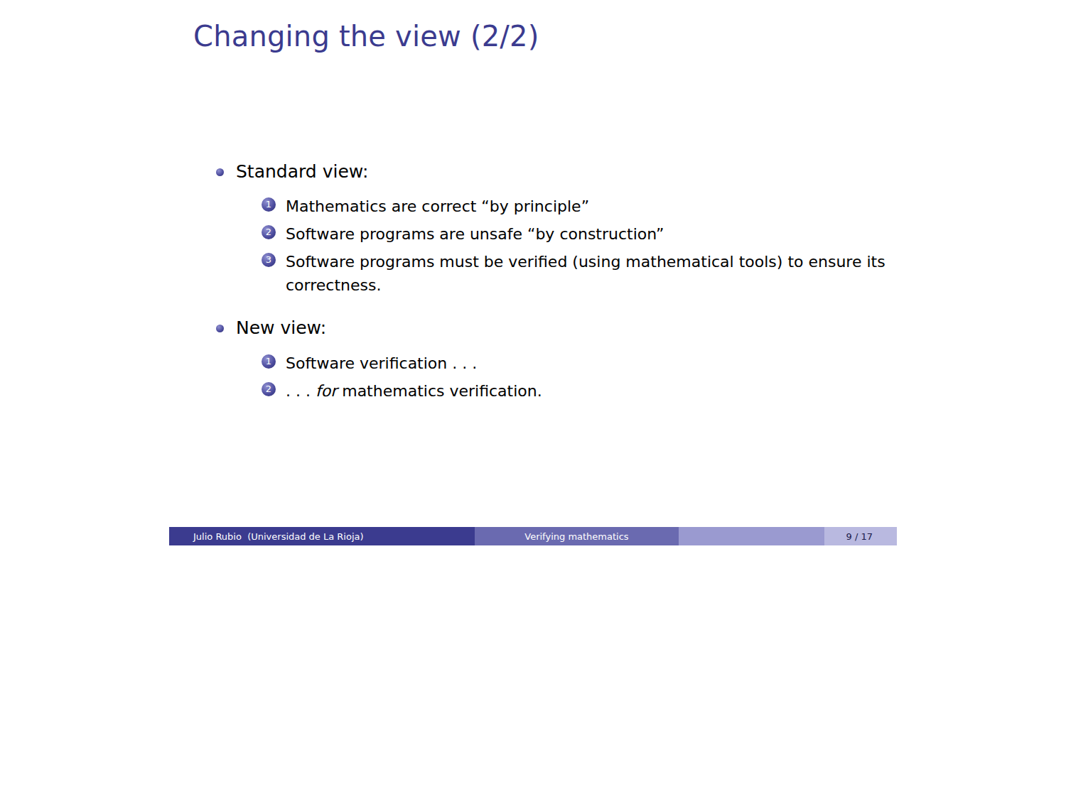Changing the view (2/2)
Standard view:
Mathematics are correct “by principle”
Software programs are unsafe “by construction”
Software programs must be verified (using mathematical tools) to ensure its correctness.
New view:
Software verification . . .
. . . for mathematics verification.
Julio Rubio (Universidad de La Rioja)
Verifying mathematics
9 / 17